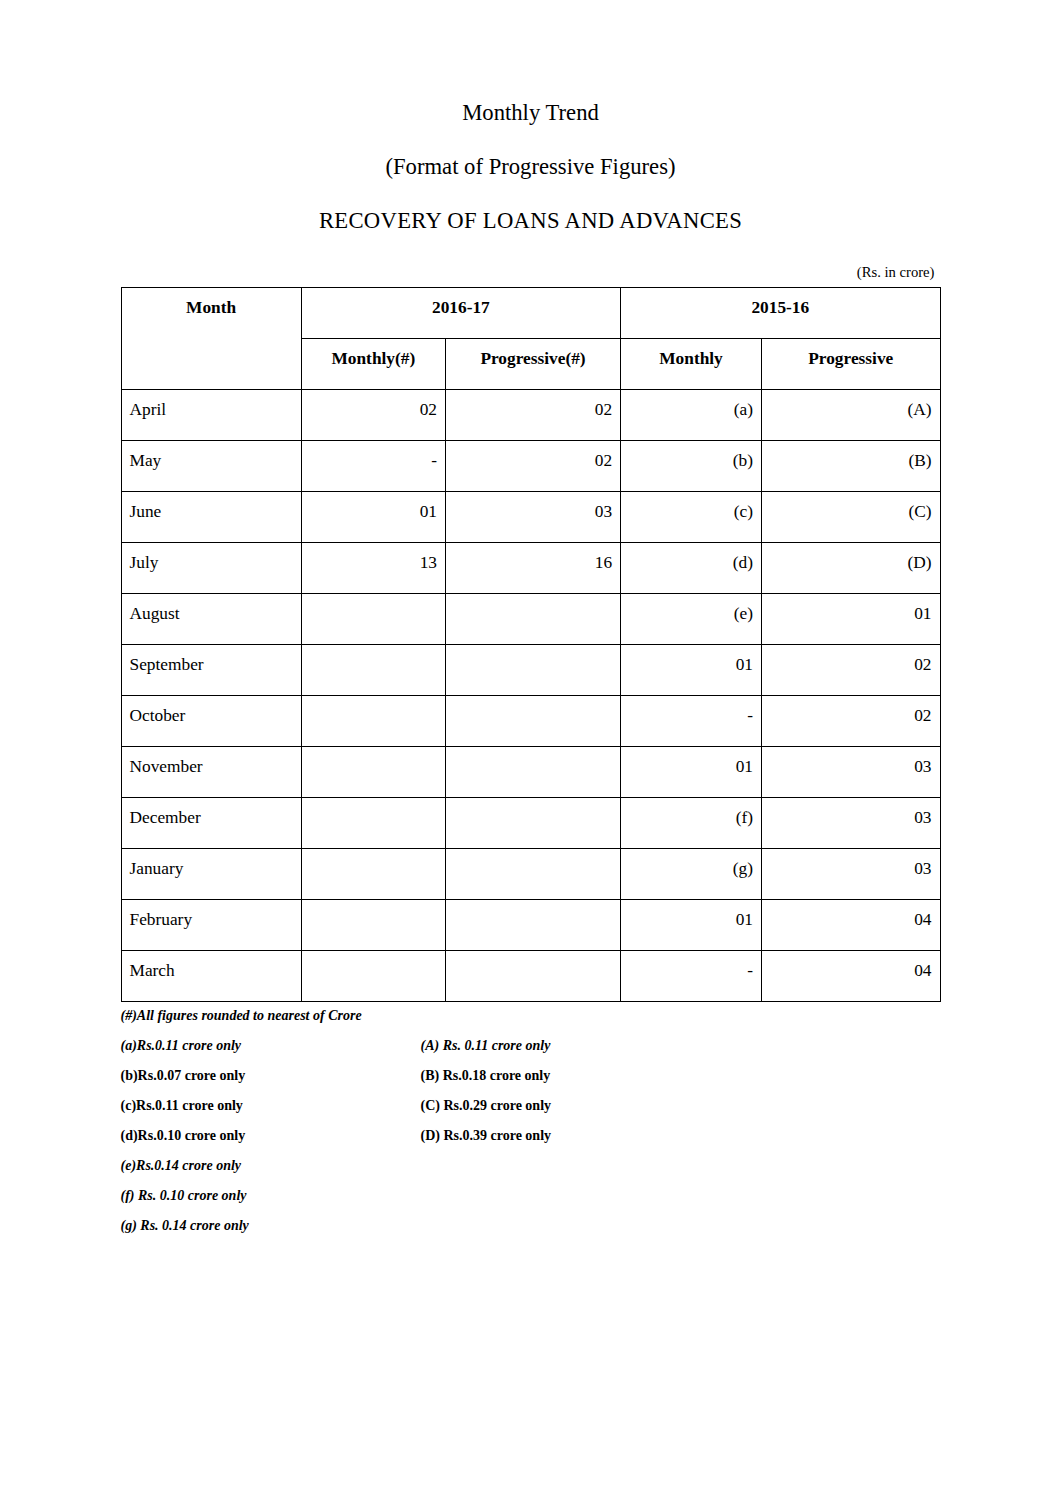Monthly Trend
(Format of Progressive Figures)
RECOVERY OF LOANS AND ADVANCES
(Rs. in crore)
| Month | 2016-17 | 2015-16 |
| --- | --- | --- |
| Monthly(#) | Progressive(#) | Monthly | Progressive |
| April | 02 | 02 | (a) | (A) |
| May | - | 02 | (b) | (B) |
| June | 01 | 03 | (c) | (C) |
| July | 13 | 16 | (d) | (D) |
| August | | | (e) | 01 |
| September | | | 01 | 02 |
| October | | | - | 02 |
| November | | | 01 | 03 |
| December | | | (f) | 03 |
| January | | | (g) | 03 |
| February | | | 01 | 04 |
| March | | | - | 04 |
(#)All figures rounded to nearest of Crore
(a)Rs.0.11 crore only
(A) Rs. 0.11 crore only
(b)Rs.0.07 crore only
(B) Rs.0.18 crore only
(c)Rs.0.11 crore only
(C) Rs.0.29 crore only
(d)Rs.0.10 crore only
(D) Rs.0.39 crore only
(e)Rs.0.14 crore only
(f) Rs. 0.10 crore only
(g) Rs. 0.14 crore only